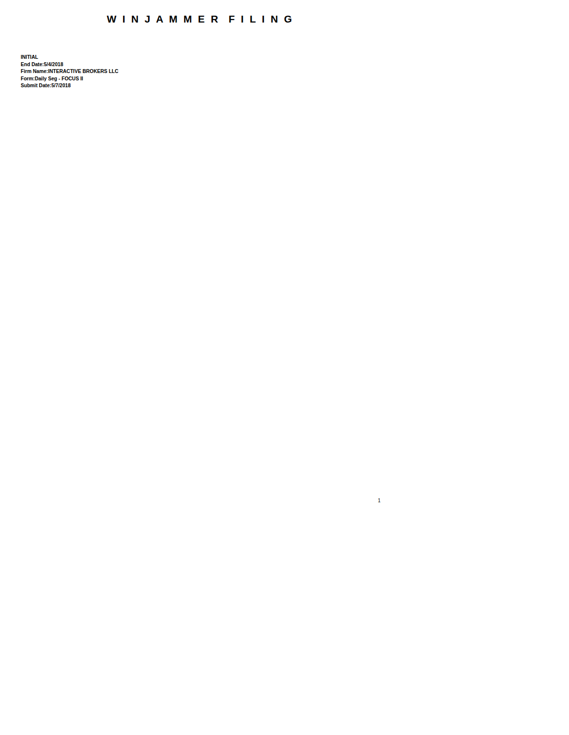W I N J A M M E R F I L I N G
INITIAL
End Date:5/4/2018
Firm Name:INTERACTIVE BROKERS LLC
Form:Daily Seg - FOCUS II
Submit Date:5/7/2018
1